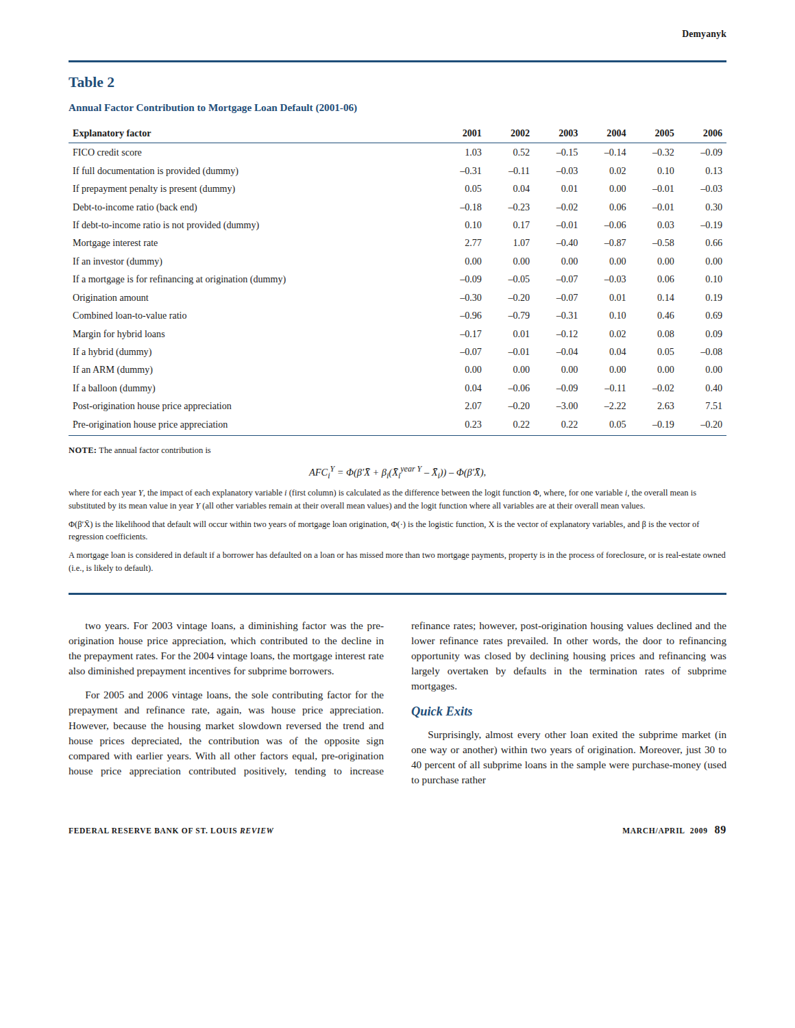Demyanyk
Table 2
Annual Factor Contribution to Mortgage Loan Default (2001-06)
| Explanatory factor | 2001 | 2002 | 2003 | 2004 | 2005 | 2006 |
| --- | --- | --- | --- | --- | --- | --- |
| FICO credit score | 1.03 | 0.52 | –0.15 | –0.14 | –0.32 | –0.09 |
| If full documentation is provided (dummy) | –0.31 | –0.11 | –0.03 | 0.02 | 0.10 | 0.13 |
| If prepayment penalty is present (dummy) | 0.05 | 0.04 | 0.01 | 0.00 | –0.01 | –0.03 |
| Debt-to-income ratio (back end) | –0.18 | –0.23 | –0.02 | 0.06 | –0.01 | 0.30 |
| If debt-to-income ratio is not provided (dummy) | 0.10 | 0.17 | –0.01 | –0.06 | 0.03 | –0.19 |
| Mortgage interest rate | 2.77 | 1.07 | –0.40 | –0.87 | –0.58 | 0.66 |
| If an investor (dummy) | 0.00 | 0.00 | 0.00 | 0.00 | 0.00 | 0.00 |
| If a mortgage is for refinancing at origination (dummy) | –0.09 | –0.05 | –0.07 | –0.03 | 0.06 | 0.10 |
| Origination amount | –0.30 | –0.20 | –0.07 | 0.01 | 0.14 | 0.19 |
| Combined loan-to-value ratio | –0.96 | –0.79 | –0.31 | 0.10 | 0.46 | 0.69 |
| Margin for hybrid loans | –0.17 | 0.01 | –0.12 | 0.02 | 0.08 | 0.09 |
| If a hybrid (dummy) | –0.07 | –0.01 | –0.04 | 0.04 | 0.05 | –0.08 |
| If an ARM (dummy) | 0.00 | 0.00 | 0.00 | 0.00 | 0.00 | 0.00 |
| If a balloon (dummy) | 0.04 | –0.06 | –0.09 | –0.11 | –0.02 | 0.40 |
| Post-origination house price appreciation | 2.07 | –0.20 | –3.00 | –2.22 | 2.63 | 7.51 |
| Pre-origination house price appreciation | 0.23 | 0.22 | 0.22 | 0.05 | –0.19 | –0.20 |
NOTE: The annual factor contribution is
AFCiY = Φ(β′X̄ + βi(X̄iyear Y – X̄i)) – Φ(β′X̄),
where for each year Y, the impact of each explanatory variable i (first column) is calculated as the difference between the logit function Φ, where, for one variable i, the overall mean is substituted by its mean value in year Y (all other variables remain at their overall mean values) and the logit function where all variables are at their overall mean values.
Φ(β′X̄) is the likelihood that default will occur within two years of mortgage loan origination, Φ(·) is the logistic function, X is the vector of explanatory variables, and β is the vector of regression coefficients.
A mortgage loan is considered in default if a borrower has defaulted on a loan or has missed more than two mortgage payments, property is in the process of foreclosure, or is real-estate owned (i.e., is likely to default).
two years. For 2003 vintage loans, a diminishing factor was the pre-origination house price appreciation, which contributed to the decline in the prepayment rates. For the 2004 vintage loans, the mortgage interest rate also diminished prepayment incentives for subprime borrowers.
For 2005 and 2006 vintage loans, the sole contributing factor for the prepayment and refinance rate, again, was house price appreciation. However, because the housing market slowdown reversed the trend and house prices depreciated, the contribution was of the opposite sign compared with earlier years. With all other factors equal, pre-origination house price appreciation contributed positively, tending to increase refinance rates; however, post-origination housing values declined and the lower refinance rates prevailed. In other words, the door to refinancing opportunity was closed by declining housing prices and refinancing was largely overtaken by defaults in the termination rates of subprime mortgages.
Quick Exits
Surprisingly, almost every other loan exited the subprime market (in one way or another) within two years of origination. Moreover, just 30 to 40 percent of all subprime loans in the sample were purchase-money (used to purchase rather
Federal Reserve Bank of St. Louis Review
March/April 200989